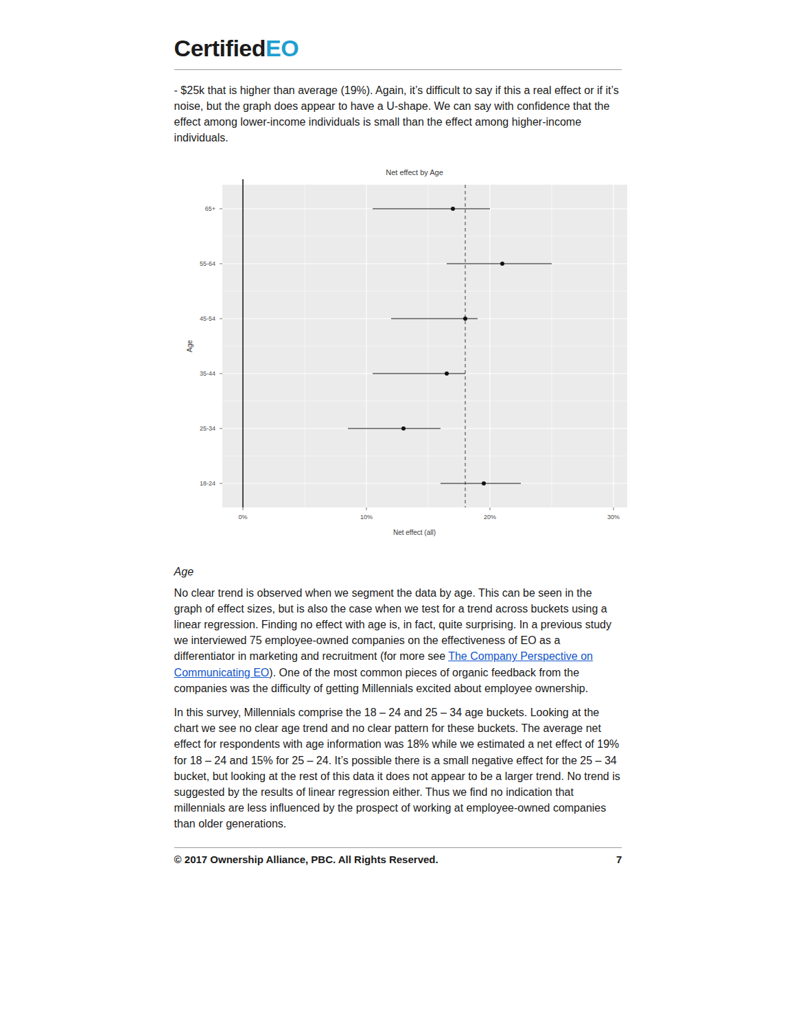CertifiedEO
- $25k that is higher than average (19%). Again, it’s difficult to say if this a real effect or if it’s noise, but the graph does appear to have a U-shape. We can say with confidence that the effect among lower-income individuals is small than the effect among higher-income individuals.
Net effect by Age 65+ 55-64 45-54 35-44 25-34 18-24 0% 10% 20% 30% Net effect (all) Age
Age
No clear trend is observed when we segment the data by age. This can be seen in the graph of effect sizes, but is also the case when we test for a trend across buckets using a linear regression. Finding no effect with age is, in fact, quite surprising. In a previous study we interviewed 75 employee-owned companies on the effectiveness of EO as a differentiator in marketing and recruitment (for more see The Company Perspective on Communicating EO). One of the most common pieces of organic feedback from the companies was the difficulty of getting Millennials excited about employee ownership.
In this survey, Millennials comprise the 18 – 24 and 25 – 34 age buckets. Looking at the chart we see no clear age trend and no clear pattern for these buckets. The average net effect for respondents with age information was 18% while we estimated a net effect of 19% for 18 – 24 and 15% for 25 – 24. It’s possible there is a small negative effect for the 25 – 34 bucket, but looking at the rest of this data it does not appear to be a larger trend. No trend is suggested by the results of linear regression either. Thus we find no indication that millennials are less influenced by the prospect of working at employee-owned companies than older generations.
© 2017 Ownership Alliance, PBC. All Rights Reserved. 7